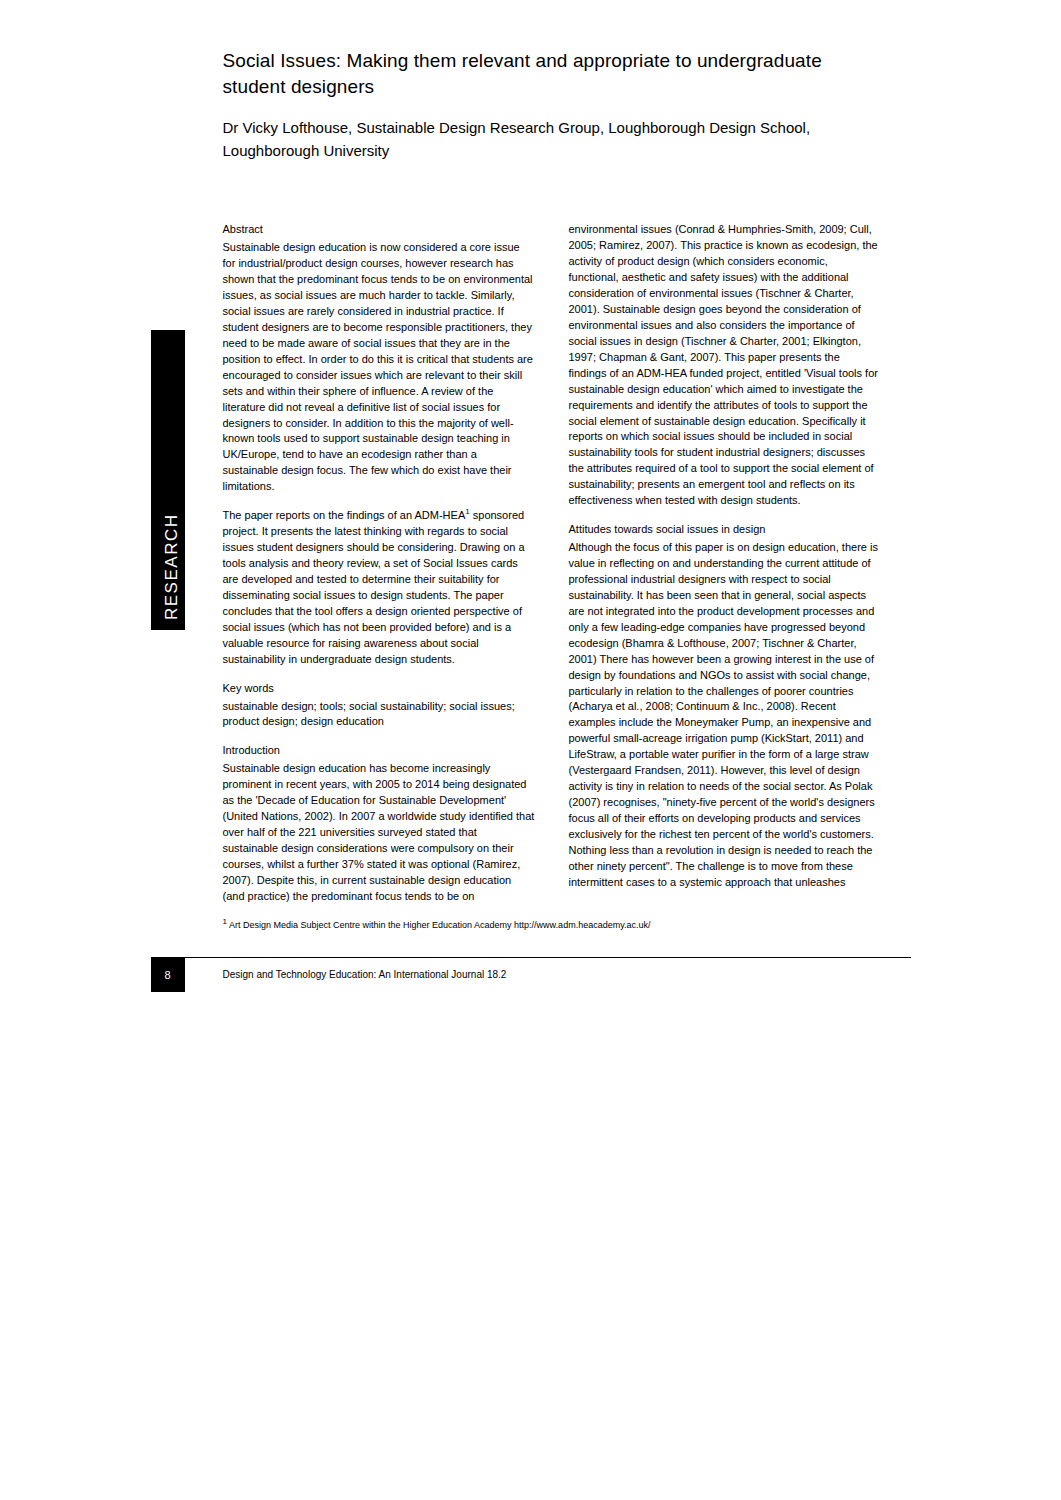RESEARCH
Social Issues: Making them relevant and appropriate to undergraduate student designers
Dr Vicky Lofthouse, Sustainable Design Research Group, Loughborough Design School, Loughborough University
Abstract
Sustainable design education is now considered a core issue for industrial/product design courses, however research has shown that the predominant focus tends to be on environmental issues, as social issues are much harder to tackle. Similarly, social issues are rarely considered in industrial practice. If student designers are to become responsible practitioners, they need to be made aware of social issues that they are in the position to effect. In order to do this it is critical that students are encouraged to consider issues which are relevant to their skill sets and within their sphere of influence. A review of the literature did not reveal a definitive list of social issues for designers to consider. In addition to this the majority of well-known tools used to support sustainable design teaching in UK/Europe, tend to have an ecodesign rather than a sustainable design focus. The few which do exist have their limitations.
The paper reports on the findings of an ADM-HEA1 sponsored project. It presents the latest thinking with regards to social issues student designers should be considering. Drawing on a tools analysis and theory review, a set of Social Issues cards are developed and tested to determine their suitability for disseminating social issues to design students. The paper concludes that the tool offers a design oriented perspective of social issues (which has not been provided before) and is a valuable resource for raising awareness about social sustainability in undergraduate design students.
Key words
sustainable design; tools; social sustainability; social issues; product design; design education
Introduction
Sustainable design education has become increasingly prominent in recent years, with 2005 to 2014 being designated as the 'Decade of Education for Sustainable Development' (United Nations, 2002). In 2007 a worldwide study identified that over half of the 221 universities surveyed stated that sustainable design considerations were compulsory on their courses, whilst a further 37% stated it was optional (Ramirez, 2007). Despite this, in current sustainable design education (and practice) the predominant focus tends to be on environmental issues (Conrad & Humphries-Smith, 2009; Cull, 2005; Ramirez, 2007). This practice is known as ecodesign, the activity of product design (which considers economic, functional, aesthetic and safety issues) with the additional consideration of environmental issues (Tischner & Charter, 2001). Sustainable design goes beyond the consideration of environmental issues and also considers the importance of social issues in design (Tischner & Charter, 2001; Elkington, 1997; Chapman & Gant, 2007). This paper presents the findings of an ADM-HEA funded project, entitled 'Visual tools for sustainable design education' which aimed to investigate the requirements and identify the attributes of tools to support the social element of sustainable design education. Specifically it reports on which social issues should be included in social sustainability tools for student industrial designers; discusses the attributes required of a tool to support the social element of sustainability; presents an emergent tool and reflects on its effectiveness when tested with design students.
Attitudes towards social issues in design
Although the focus of this paper is on design education, there is value in reflecting on and understanding the current attitude of professional industrial designers with respect to social sustainability. It has been seen that in general, social aspects are not integrated into the product development processes and only a few leading-edge companies have progressed beyond ecodesign (Bhamra & Lofthouse, 2007; Tischner & Charter, 2001) There has however been a growing interest in the use of design by foundations and NGOs to assist with social change, particularly in relation to the challenges of poorer countries (Acharya et al., 2008; Continuum & Inc., 2008). Recent examples include the Moneymaker Pump, an inexpensive and powerful small-acreage irrigation pump (KickStart, 2011) and LifeStraw, a portable water purifier in the form of a large straw (Vestergaard Frandsen, 2011). However, this level of design activity is tiny in relation to needs of the social sector. As Polak (2007) recognises, "ninety-five percent of the world's designers focus all of their efforts on developing products and services exclusively for the richest ten percent of the world's customers. Nothing less than a revolution in design is needed to reach the other ninety percent". The challenge is to move from these intermittent cases to a systemic approach that unleashes
1 Art Design Media Subject Centre within the Higher Education Academy http://www.adm.heacademy.ac.uk/
8
Design and Technology Education: An International Journal 18.2